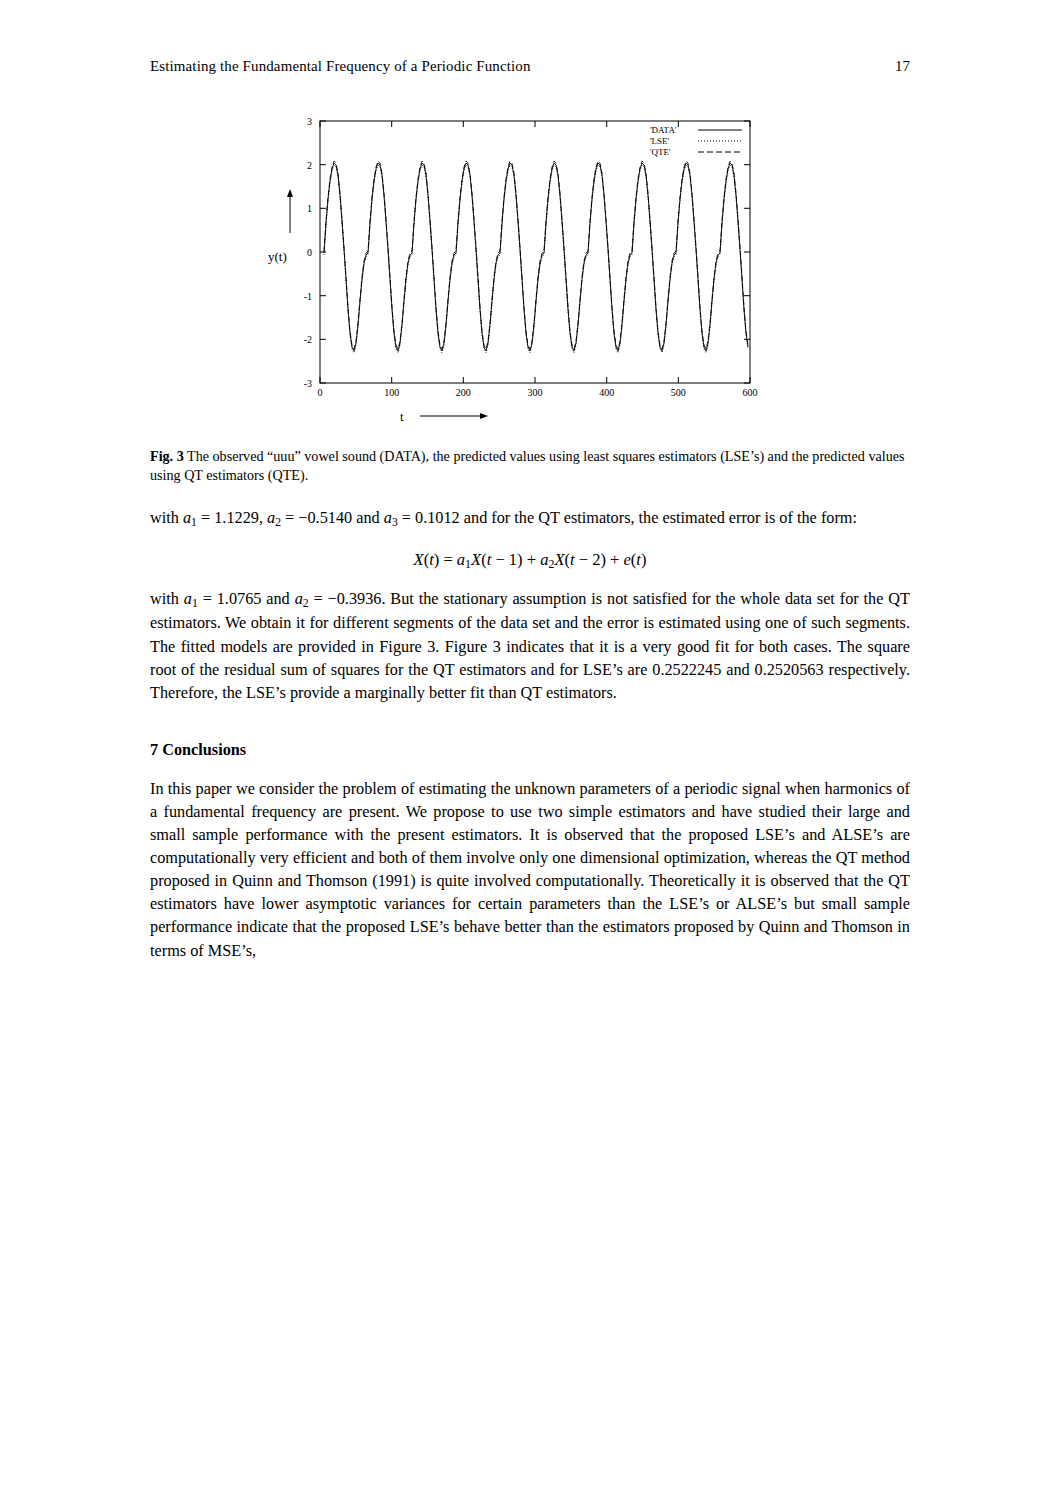Estimating the Fundamental Frequency of a Periodic Function
17
3 2 1 0 -1 -2 -3 0 100 200 300 400 500 600 y(t) t 'DATA' 'LSE' 'QTE'
Fig. 3 The observed “uuu” vowel sound (DATA), the predicted values using least squares estimators (LSE’s) and the predicted values using QT estimators (QTE).
with a 1 = 1.1229, a 2 = −0.5140 and a 3 = 0.1012 and for the QT estimators, the estimated error is of the form:
X(t) = a 1 X(t − 1) + a 2 X(t − 2) + e(t)
with a 1 = 1.0765 and a 2 = −0.3936. But the stationary assumption is not satisfied for the whole data set for the QT estimators. We obtain it for different segments of the data set and the error is estimated using one of such segments. The fitted models are provided in Figure 3. Figure 3 indicates that it is a very good fit for both cases. The square root of the residual sum of squares for the QT estimators and for LSE’s are 0.2522245 and 0.2520563 respectively. Therefore, the LSE’s provide a marginally better fit than QT estimators.
7 Conclusions
In this paper we consider the problem of estimating the unknown parameters of a periodic signal when harmonics of a fundamental frequency are present. We propose to use two simple estimators and have studied their large and small sample performance with the present estimators. It is observed that the proposed LSE’s and ALSE’s are computationally very efficient and both of them involve only one dimensional optimization, whereas the QT method proposed in Quinn and Thomson (1991) is quite involved computationally. Theoretically it is observed that the QT estimators have lower asymptotic variances for certain parameters than the LSE’s or ALSE’s but small sample performance indicate that the proposed LSE’s behave better than the estimators proposed by Quinn and Thomson in terms of MSE’s,